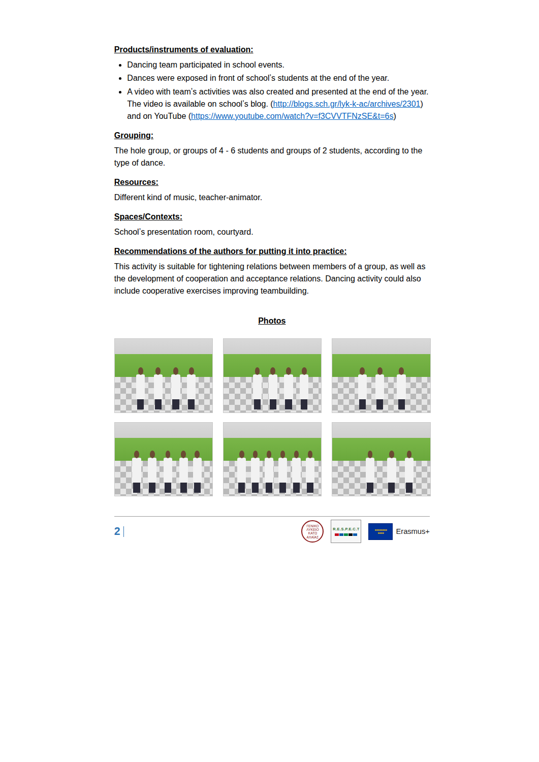Products/instruments of evaluation:
Dancing team participated in school events.
Dances were exposed in front of schoolʼs students at the end of the year.
A video with teamʼs activities was also created and presented at the end of the year. The video is available on schoolʼs blog. (http://blogs.sch.gr/lyk-k-ac/archives/2301) and on YouTube (https://www.youtube.com/watch?v=f3CVVTFNzSE&t=6s)
Grouping:
The hole group, or groups of 4 - 6 students and groups of 2 students, according to the type of dance.
Resources:
Different kind of music, teacher-animator.
Spaces/Contexts:
Schoolʼs presentation room, courtyard.
Recommendations of the authors for putting it into practice:
This activity is suitable for tightening relations between members of a group, as well as the development of cooperation and acceptance relations. Dancing activity could also include cooperative exercises improving teambuilding.
Photos
2
ΓΕΝΙΚΟ
ΛΥΚΕΙΟ
ΚΑΤΩ ΑΧΑΪΑΣ
R.E.S.P.E.C.T
Erasmus+